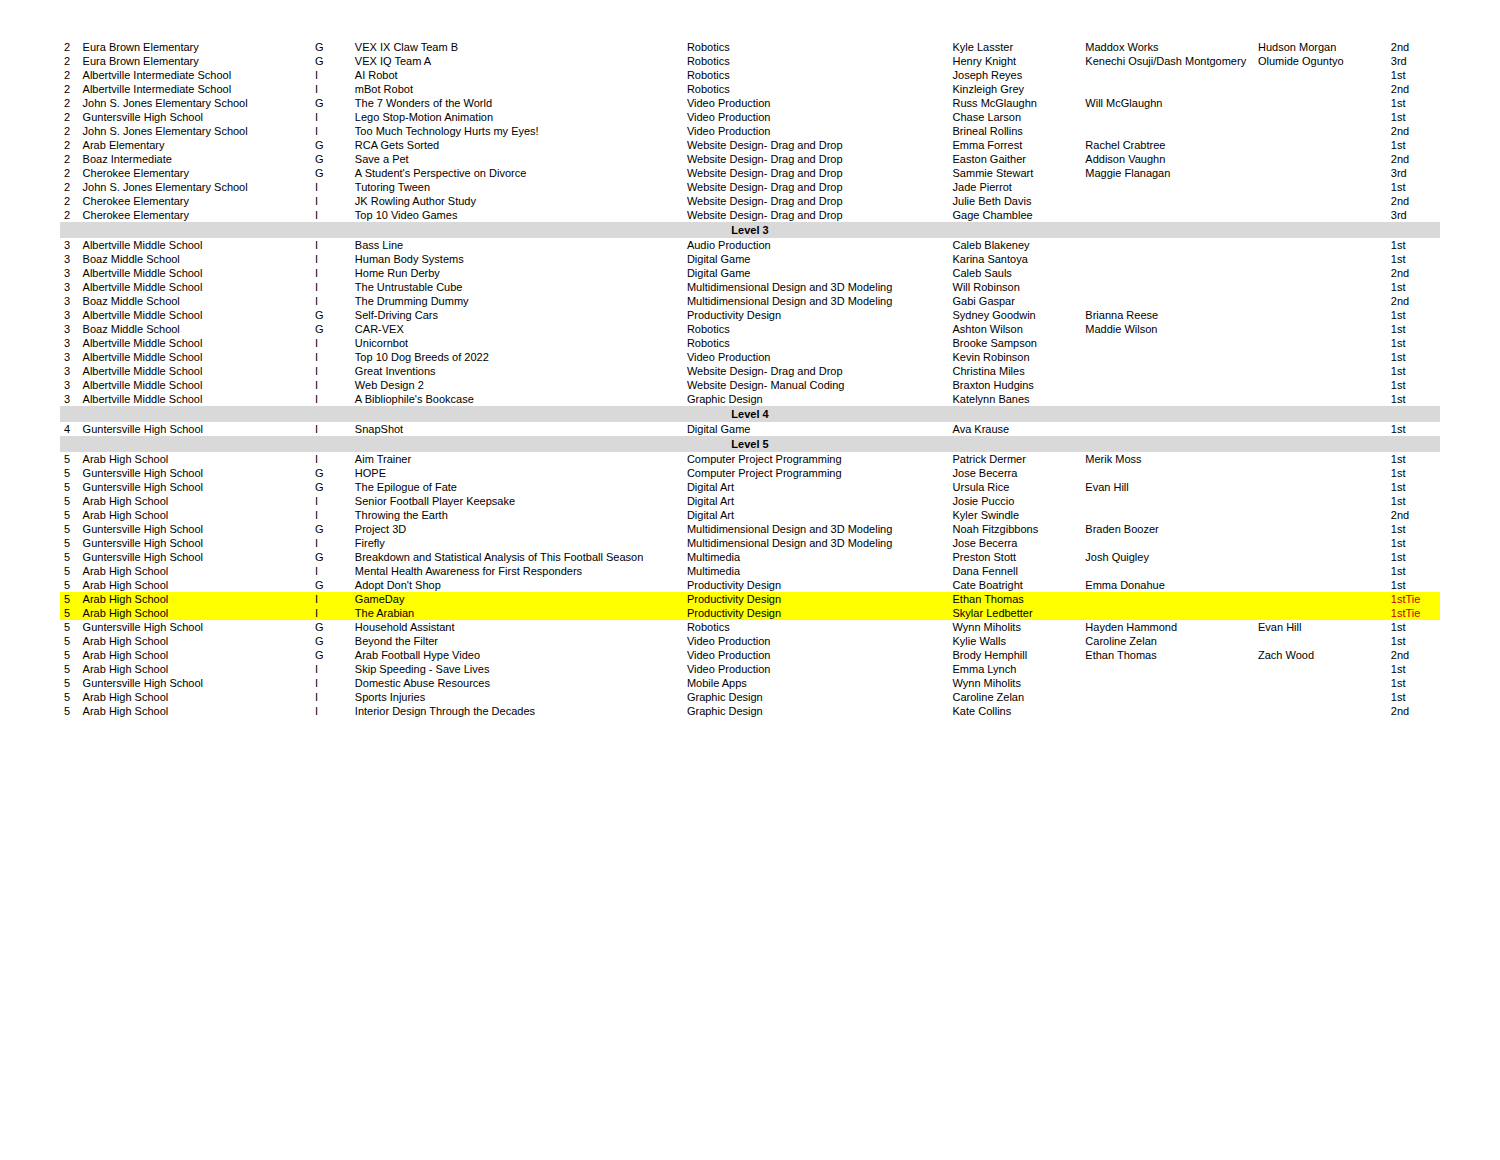| 2 | Eura Brown Elementary | G | VEX IX Claw Team B | Robotics | Kyle Lasster | Maddox Works | Hudson Morgan | 2nd |
| 2 | Eura Brown Elementary | G | VEX IQ Team A | Robotics | Henry Knight | Kenechi Osuji/Dash Montgomery | Olumide Oguntyo | 3rd |
| 2 | Albertville Intermediate School | I | AI Robot | Robotics | Joseph Reyes | | | 1st |
| 2 | Albertville Intermediate School | I | mBot Robot | Robotics | Kinzleigh Grey | | | 2nd |
| 2 | John S. Jones Elementary School | G | The 7 Wonders of the World | Video Production | Russ McGlaughn | Will McGlaughn | | 1st |
| 2 | Guntersville High School | I | Lego Stop-Motion Animation | Video Production | Chase Larson | | | 1st |
| 2 | John S. Jones Elementary School | I | Too Much Technology Hurts my Eyes! | Video Production | Brineal Rollins | | | 2nd |
| 2 | Arab Elementary | G | RCA Gets Sorted | Website Design- Drag and Drop | Emma Forrest | Rachel Crabtree | | 1st |
| 2 | Boaz Intermediate | G | Save a Pet | Website Design- Drag and Drop | Easton Gaither | Addison Vaughn | | 2nd |
| 2 | Cherokee Elementary | G | A Student's Perspective on Divorce | Website Design- Drag and Drop | Sammie Stewart | Maggie Flanagan | | 3rd |
| 2 | John S. Jones Elementary School | I | Tutoring Tween | Website Design- Drag and Drop | Jade Pierrot | | | 1st |
| 2 | Cherokee Elementary | I | JK Rowling Author Study | Website Design- Drag and Drop | Julie Beth Davis | | | 2nd |
| 2 | Cherokee Elementary | I | Top 10 Video Games | Website Design- Drag and Drop | Gage Chamblee | | | 3rd |
| Level 3 |
| 3 | Albertville Middle School | I | Bass Line | Audio Production | Caleb Blakeney | | | 1st |
| 3 | Boaz Middle School | I | Human Body Systems | Digital Game | Karina Santoya | | | 1st |
| 3 | Albertville Middle School | I | Home Run Derby | Digital Game | Caleb Sauls | | | 2nd |
| 3 | Albertville Middle School | I | The Untrustable Cube | Multidimensional Design and 3D Modeling | Will Robinson | | | 1st |
| 3 | Boaz Middle School | I | The Drumming Dummy | Multidimensional Design and 3D Modeling | Gabi Gaspar | | | 2nd |
| 3 | Albertville Middle School | G | Self-Driving Cars | Productivity Design | Sydney Goodwin | Brianna Reese | | 1st |
| 3 | Boaz Middle School | G | CAR-VEX | Robotics | Ashton Wilson | Maddie Wilson | | 1st |
| 3 | Albertville Middle School | I | Unicornbot | Robotics | Brooke Sampson | | | 1st |
| 3 | Albertville Middle School | I | Top 10 Dog Breeds of 2022 | Video Production | Kevin Robinson | | | 1st |
| 3 | Albertville Middle School | I | Great Inventions | Website Design- Drag and Drop | Christina Miles | | | 1st |
| 3 | Albertville Middle School | I | Web Design 2 | Website Design- Manual Coding | Braxton Hudgins | | | 1st |
| 3 | Albertville Middle School | I | A Bibliophile's Bookcase | Graphic Design | Katelynn Banes | | | 1st |
| Level 4 |
| 4 | Guntersville High School | I | SnapShot | Digital Game | Ava Krause | | | 1st |
| Level 5 |
| 5 | Arab High School | I | Aim Trainer | Computer Project Programming | Patrick Dermer | Merik Moss | | 1st |
| 5 | Guntersville High School | G | HOPE | Computer Project Programming | Jose Becerra | | | 1st |
| 5 | Guntersville High School | G | The Epilogue of Fate | Digital Art | Ursula Rice | Evan Hill | | 1st |
| 5 | Arab High School | I | Senior Football Player Keepsake | Digital Art | Josie Puccio | | | 1st |
| 5 | Arab High School | I | Throwing the Earth | Digital Art | Kyler Swindle | | | 2nd |
| 5 | Guntersville High School | G | Project 3D | Multidimensional Design and 3D Modeling | Noah Fitzgibbons | Braden Boozer | | 1st |
| 5 | Guntersville High School | I | Firefly | Multidimensional Design and 3D Modeling | Jose Becerra | | | 1st |
| 5 | Guntersville High School | G | Breakdown and Statistical Analysis of This Football Season | Multimedia | Preston Stott | Josh Quigley | | 1st |
| 5 | Arab High School | I | Mental Health Awareness for First Responders | Multimedia | Dana Fennell | | | 1st |
| 5 | Arab High School | G | Adopt Don't Shop | Productivity Design | Cate Boatright | Emma Donahue | | 1st |
| 5 | Arab High School | I | GameDay | Productivity Design | Ethan Thomas | | | 1stTie |
| 5 | Arab High School | I | The Arabian | Productivity Design | Skylar Ledbetter | | | 1stTie |
| 5 | Guntersville High School | G | Household Assistant | Robotics | Wynn Miholits | Hayden Hammond | Evan Hill | 1st |
| 5 | Arab High School | G | Beyond the Filter | Video Production | Kylie Walls | Caroline Zelan | | 1st |
| 5 | Arab High School | G | Arab Football Hype Video | Video Production | Brody Hemphill | Ethan Thomas | Zach Wood | 2nd |
| 5 | Arab High School | I | Skip Speeding - Save Lives | Video Production | Emma Lynch | | | 1st |
| 5 | Guntersville High School | I | Domestic Abuse Resources | Mobile Apps | Wynn Miholits | | | 1st |
| 5 | Arab High School | I | Sports Injuries | Graphic Design | Caroline Zelan | | | 1st |
| 5 | Arab High School | I | Interior Design Through the Decades | Graphic Design | Kate Collins | | | 2nd |